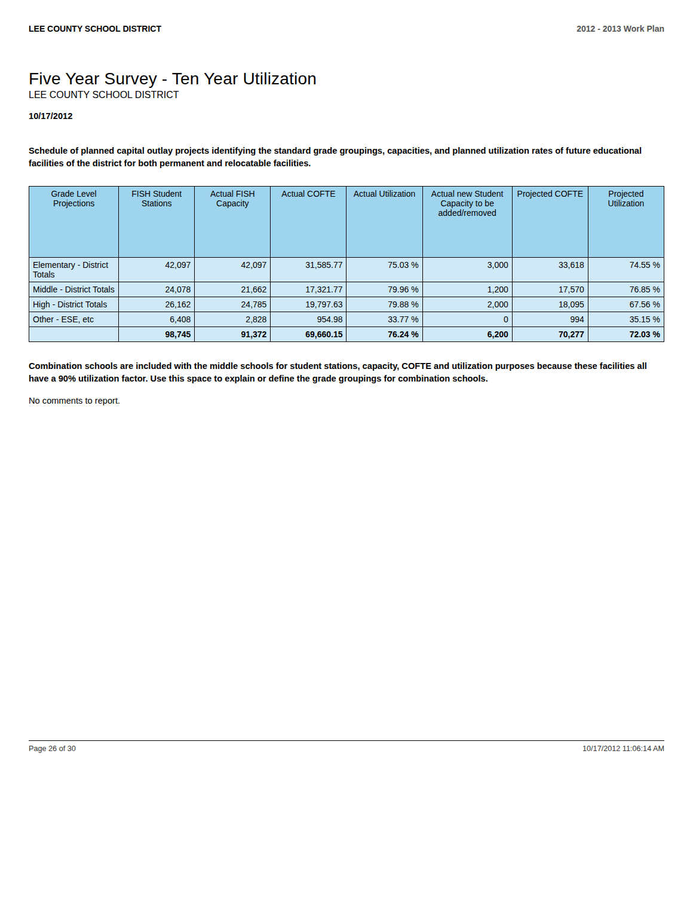LEE COUNTY SCHOOL DISTRICT
2012 - 2013 Work Plan
Five Year Survey - Ten Year Utilization
LEE COUNTY SCHOOL DISTRICT
10/17/2012
Schedule of planned capital outlay projects identifying the standard grade groupings, capacities, and planned utilization rates of future educational facilities of the district for both permanent and relocatable facilities.
| Grade Level Projections | FISH Student Stations | Actual FISH Capacity | Actual COFTE | Actual Utilization | Actual new Student Capacity to be added/removed | Projected COFTE | Projected Utilization |
| --- | --- | --- | --- | --- | --- | --- | --- |
| Elementary - District Totals | 42,097 | 42,097 | 31,585.77 | 75.03 % | 3,000 | 33,618 | 74.55 % |
| Middle - District Totals | 24,078 | 21,662 | 17,321.77 | 79.96 % | 1,200 | 17,570 | 76.85 % |
| High - District Totals | 26,162 | 24,785 | 19,797.63 | 79.88 % | 2,000 | 18,095 | 67.56 % |
| Other - ESE, etc | 6,408 | 2,828 | 954.98 | 33.77 % | 0 | 994 | 35.15 % |
| | 98,745 | 91,372 | 69,660.15 | 76.24 % | 6,200 | 70,277 | 72.03 % |
Combination schools are included with the middle schools for student stations, capacity, COFTE and utilization purposes because these facilities all have a 90% utilization factor. Use this space to explain or define the grade groupings for combination schools.
No comments to report.
Page 26 of 30
10/17/2012 11:06:14 AM